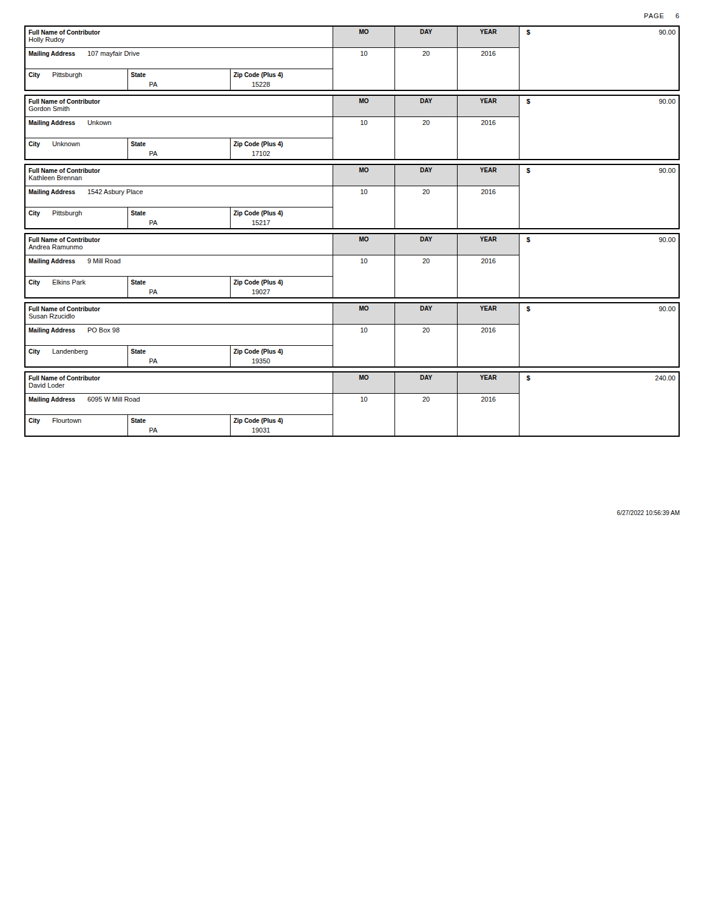PAGE6
| Full Name of Contributor Holly Rudoy | MO | DAY | YEAR | $ 90.00 |
| Mailing Address 107 mayfair Drive | 10 | 20 | 2016 |
| City Pittsburgh | State PA | Zip Code (Plus 4) 15228 |
| Full Name of Contributor Gordon Smith | MO | DAY | YEAR | $ 90.00 |
| Mailing Address Unkown | 10 | 20 | 2016 |
| City Unknown | State PA | Zip Code (Plus 4) 17102 |
| Full Name of Contributor Kathleen Brennan | MO | DAY | YEAR | $ 90.00 |
| Mailing Address 1542 Asbury Place | 10 | 20 | 2016 |
| City Pittsburgh | State PA | Zip Code (Plus 4) 15217 |
| Full Name of Contributor Andrea Ramunmo | MO | DAY | YEAR | $ 90.00 |
| Mailing Address 9 Mill Road | 10 | 20 | 2016 |
| City Elkins Park | State PA | Zip Code (Plus 4) 19027 |
| Full Name of Contributor Susan Rzucidlo | MO | DAY | YEAR | $ 90.00 |
| Mailing Address PO Box 98 | 10 | 20 | 2016 |
| City Landenberg | State PA | Zip Code (Plus 4) 19350 |
| Full Name of Contributor David Loder | MO | DAY | YEAR | $ 240.00 |
| Mailing Address 6095 W Mill Road | 10 | 20 | 2016 |
| City Flourtown | State PA | Zip Code (Plus 4) 19031 |
6/27/2022 10:56:39 AM